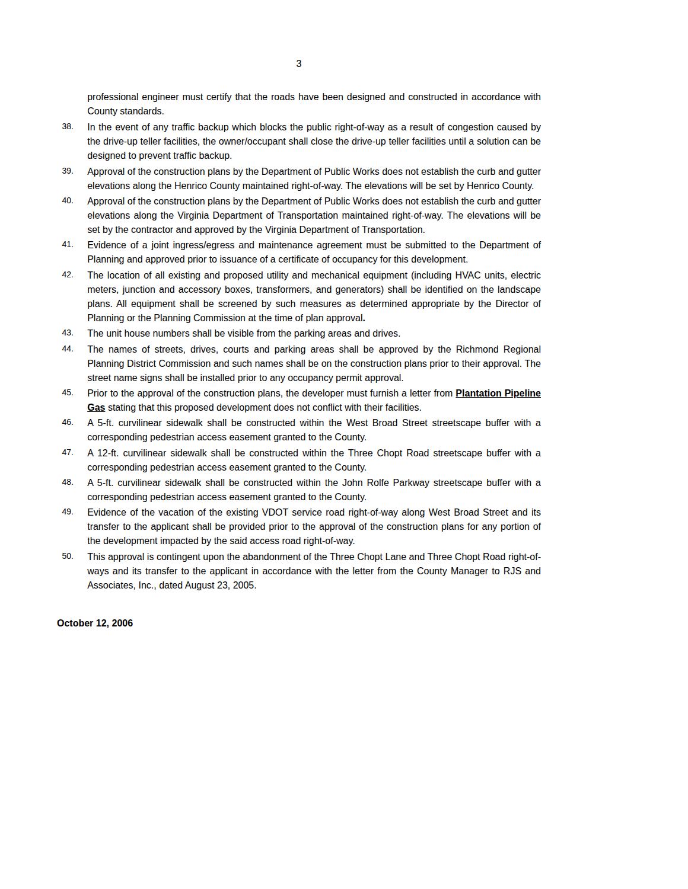3
professional engineer must certify that the roads have been designed and constructed in accordance with County standards.
38. In the event of any traffic backup which blocks the public right-of-way as a result of congestion caused by the drive-up teller facilities, the owner/occupant shall close the drive-up teller facilities until a solution can be designed to prevent traffic backup.
39. Approval of the construction plans by the Department of Public Works does not establish the curb and gutter elevations along the Henrico County maintained right-of-way. The elevations will be set by Henrico County.
40. Approval of the construction plans by the Department of Public Works does not establish the curb and gutter elevations along the Virginia Department of Transportation maintained right-of-way. The elevations will be set by the contractor and approved by the Virginia Department of Transportation.
41. Evidence of a joint ingress/egress and maintenance agreement must be submitted to the Department of Planning and approved prior to issuance of a certificate of occupancy for this development.
42. The location of all existing and proposed utility and mechanical equipment (including HVAC units, electric meters, junction and accessory boxes, transformers, and generators) shall be identified on the landscape plans. All equipment shall be screened by such measures as determined appropriate by the Director of Planning or the Planning Commission at the time of plan approval.
43. The unit house numbers shall be visible from the parking areas and drives.
44. The names of streets, drives, courts and parking areas shall be approved by the Richmond Regional Planning District Commission and such names shall be on the construction plans prior to their approval. The street name signs shall be installed prior to any occupancy permit approval.
45. Prior to the approval of the construction plans, the developer must furnish a letter from Plantation Pipeline Gas stating that this proposed development does not conflict with their facilities.
46. A 5-ft. curvilinear sidewalk shall be constructed within the West Broad Street streetscape buffer with a corresponding pedestrian access easement granted to the County.
47. A 12-ft. curvilinear sidewalk shall be constructed within the Three Chopt Road streetscape buffer with a corresponding pedestrian access easement granted to the County.
48. A 5-ft. curvilinear sidewalk shall be constructed within the John Rolfe Parkway streetscape buffer with a corresponding pedestrian access easement granted to the County.
49. Evidence of the vacation of the existing VDOT service road right-of-way along West Broad Street and its transfer to the applicant shall be provided prior to the approval of the construction plans for any portion of the development impacted by the said access road right-of-way.
50. This approval is contingent upon the abandonment of the Three Chopt Lane and Three Chopt Road right-of-ways and its transfer to the applicant in accordance with the letter from the County Manager to RJS and Associates, Inc., dated August 23, 2005.
October 12, 2006